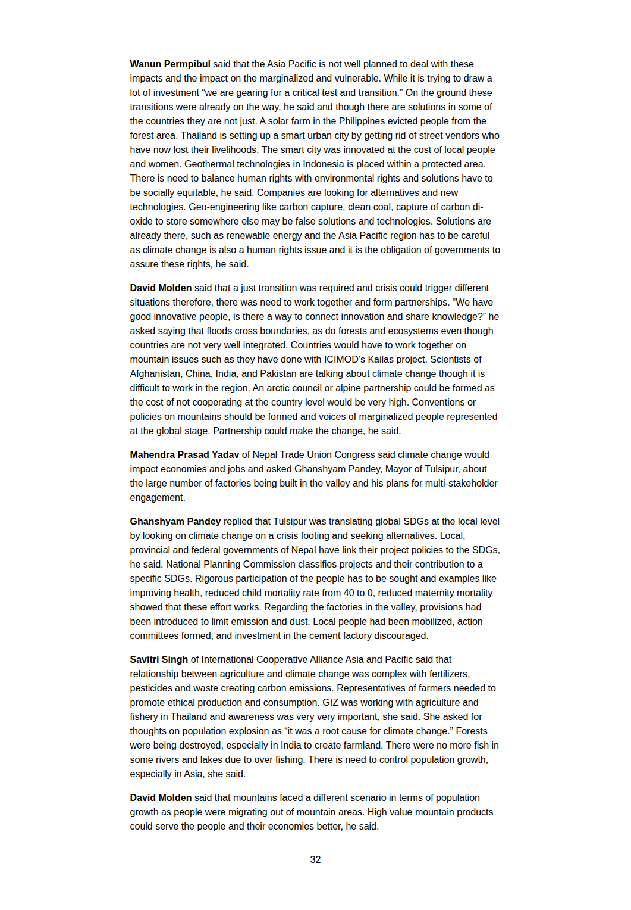Wanun Permpibul said that the Asia Pacific is not well planned to deal with these impacts and the impact on the marginalized and vulnerable. While it is trying to draw a lot of investment “we are gearing for a critical test and transition.” On the ground these transitions were already on the way, he said and though there are solutions in some of the countries they are not just. A solar farm in the Philippines evicted people from the forest area. Thailand is setting up a smart urban city by getting rid of street vendors who have now lost their livelihoods. The smart city was innovated at the cost of local people and women. Geothermal technologies in Indonesia is placed within a protected area. There is need to balance human rights with environmental rights and solutions have to be socially equitable, he said. Companies are looking for alternatives and new technologies. Geo-engineering like carbon capture, clean coal, capture of carbon di-oxide to store somewhere else may be false solutions and technologies. Solutions are already there, such as renewable energy and the Asia Pacific region has to be careful as climate change is also a human rights issue and it is the obligation of governments to assure these rights, he said.
David Molden said that a just transition was required and crisis could trigger different situations therefore, there was need to work together and form partnerships. “We have good innovative people, is there a way to connect innovation and share knowledge?” he asked saying that floods cross boundaries, as do forests and ecosystems even though countries are not very well integrated. Countries would have to work together on mountain issues such as they have done with ICIMOD’s Kailas project. Scientists of Afghanistan, China, India, and Pakistan are talking about climate change though it is difficult to work in the region. An arctic council or alpine partnership could be formed as the cost of not cooperating at the country level would be very high. Conventions or policies on mountains should be formed and voices of marginalized people represented at the global stage. Partnership could make the change, he said.
Mahendra Prasad Yadav of Nepal Trade Union Congress said climate change would impact economies and jobs and asked Ghanshyam Pandey, Mayor of Tulsipur, about the large number of factories being built in the valley and his plans for multi-stakeholder engagement.
Ghanshyam Pandey replied that Tulsipur was translating global SDGs at the local level by looking on climate change on a crisis footing and seeking alternatives. Local, provincial and federal governments of Nepal have link their project policies to the SDGs, he said. National Planning Commission classifies projects and their contribution to a specific SDGs. Rigorous participation of the people has to be sought and examples like improving health, reduced child mortality rate from 40 to 0, reduced maternity mortality showed that these effort works. Regarding the factories in the valley, provisions had been introduced to limit emission and dust. Local people had been mobilized, action committees formed, and investment in the cement factory discouraged.
Savitri Singh of International Cooperative Alliance Asia and Pacific said that relationship between agriculture and climate change was complex with fertilizers, pesticides and waste creating carbon emissions. Representatives of farmers needed to promote ethical production and consumption. GIZ was working with agriculture and fishery in Thailand and awareness was very very important, she said. She asked for thoughts on population explosion as “it was a root cause for climate change.” Forests were being destroyed, especially in India to create farmland. There were no more fish in some rivers and lakes due to over fishing. There is need to control population growth, especially in Asia, she said.
David Molden said that mountains faced a different scenario in terms of population growth as people were migrating out of mountain areas. High value mountain products could serve the people and their economies better, he said.
32